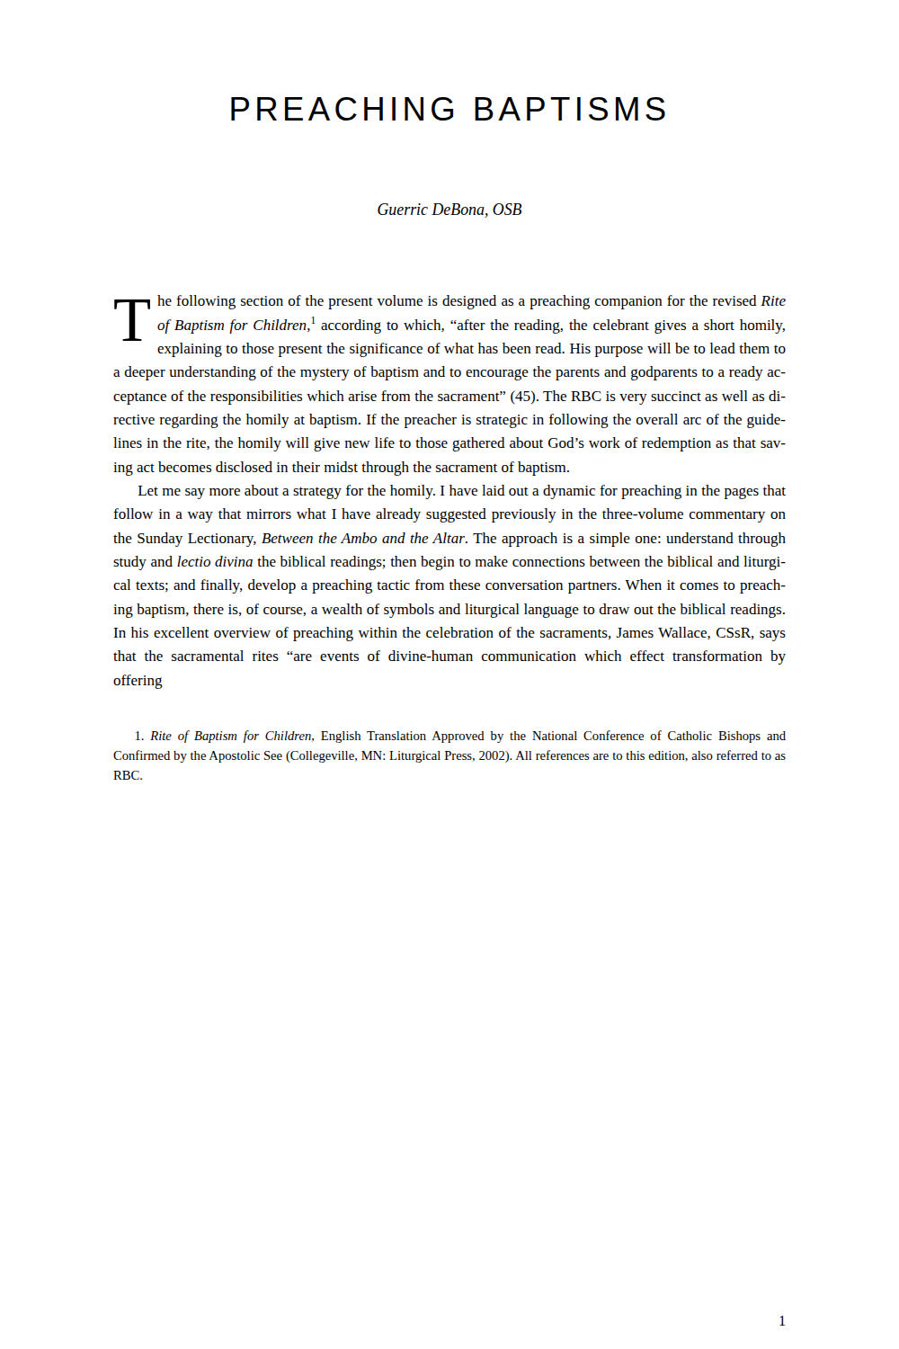Preaching Baptisms
Guerric DeBona, OSB
The following section of the present volume is designed as a preaching companion for the revised Rite of Baptism for Children,1 according to which, “after the reading, the celebrant gives a short homily, explaining to those present the significance of what has been read. His purpose will be to lead them to a deeper understanding of the mystery of baptism and to encourage the parents and godparents to a ready acceptance of the responsibilities which arise from the sacrament” (45). The RBC is very succinct as well as directive regarding the homily at baptism. If the preacher is strategic in following the overall arc of the guidelines in the rite, the homily will give new life to those gathered about God’s work of redemption as that saving act becomes disclosed in their midst through the sacrament of baptism.
Let me say more about a strategy for the homily. I have laid out a dynamic for preaching in the pages that follow in a way that mirrors what I have already suggested previously in the three-volume commentary on the Sunday Lectionary, Between the Ambo and the Altar. The approach is a simple one: understand through study and lectio divina the biblical readings; then begin to make connections between the biblical and liturgical texts; and finally, develop a preaching tactic from these conversation partners. When it comes to preaching baptism, there is, of course, a wealth of symbols and liturgical language to draw out the biblical readings. In his excellent overview of preaching within the celebration of the sacraments, James Wallace, CSsR, says that the sacramental rites “are events of divine-human communication which effect transformation by offering
1. Rite of Baptism for Children, English Translation Approved by the National Conference of Catholic Bishops and Confirmed by the Apostolic See (Collegeville, MN: Liturgical Press, 2002). All references are to this edition, also referred to as RBC.
1